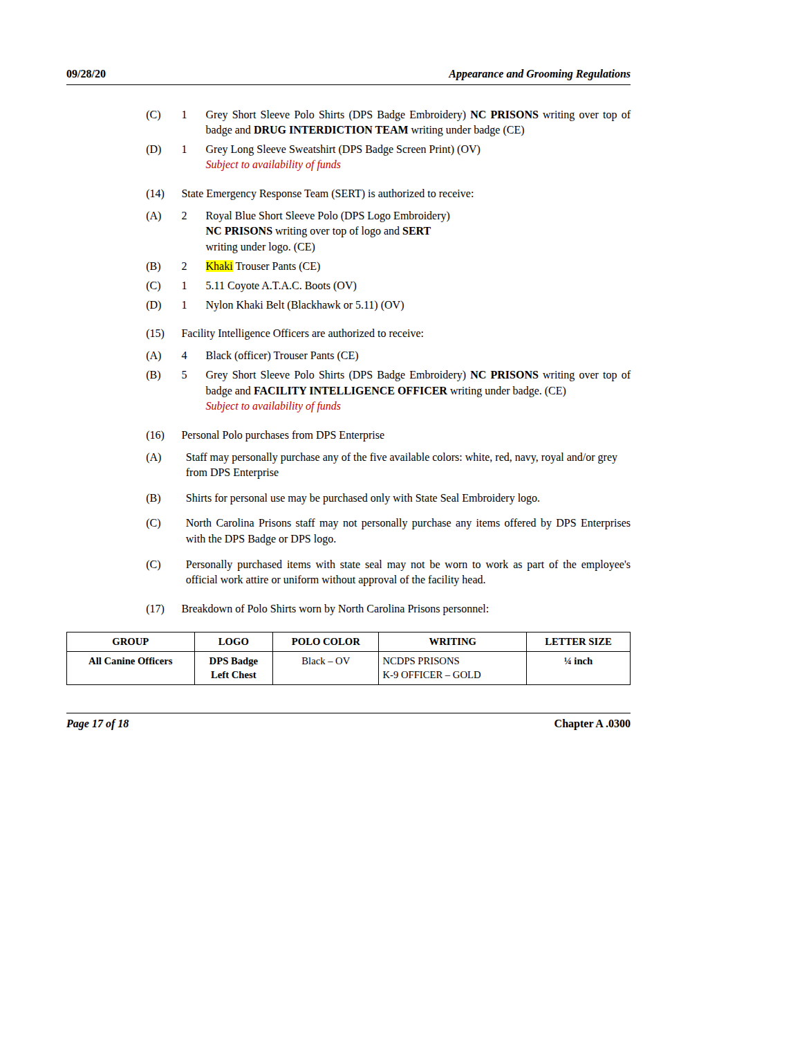09/28/20 Appearance and Grooming Regulations
(C) 1 Grey Short Sleeve Polo Shirts (DPS Badge Embroidery) NC PRISONS writing over top of badge and DRUG INTERDICTION TEAM writing under badge (CE)
(D) 1 Grey Long Sleeve Sweatshirt (DPS Badge Screen Print) (OV)
Subject to availability of funds
(14) State Emergency Response Team (SERT) is authorized to receive:
(A) 2 Royal Blue Short Sleeve Polo (DPS Logo Embroidery)
NC PRISONS writing over top of logo and SERT
writing under logo. (CE)
(B) 2 Khaki Trouser Pants (CE)
(C) 1 5.11 Coyote A.T.A.C. Boots (OV)
(D) 1 Nylon Khaki Belt (Blackhawk or 5.11) (OV)
(15) Facility Intelligence Officers are authorized to receive:
(A) 4 Black (officer) Trouser Pants (CE)
(B) 5 Grey Short Sleeve Polo Shirts (DPS Badge Embroidery) NC PRISONS writing over top of badge and FACILITY INTELLIGENCE OFFICER writing under badge. (CE)
Subject to availability of funds
(16) Personal Polo purchases from DPS Enterprise
(A) Staff may personally purchase any of the five available colors: white, red, navy, royal and/or grey from DPS Enterprise
(B) Shirts for personal use may be purchased only with State Seal Embroidery logo.
(C) North Carolina Prisons staff may not personally purchase any items offered by DPS Enterprises with the DPS Badge or DPS logo.
(C) Personally purchased items with state seal may not be worn to work as part of the employee's official work attire or uniform without approval of the facility head.
(17) Breakdown of Polo Shirts worn by North Carolina Prisons personnel:
| GROUP | LOGO | POLO COLOR | WRITING | LETTER SIZE |
| --- | --- | --- | --- | --- |
| All Canine Officers | DPS Badge Left Chest | Black – OV | NCDPS PRISONS K-9 OFFICER – GOLD | ¼ inch |
Page 17 of 18 Chapter A .0300